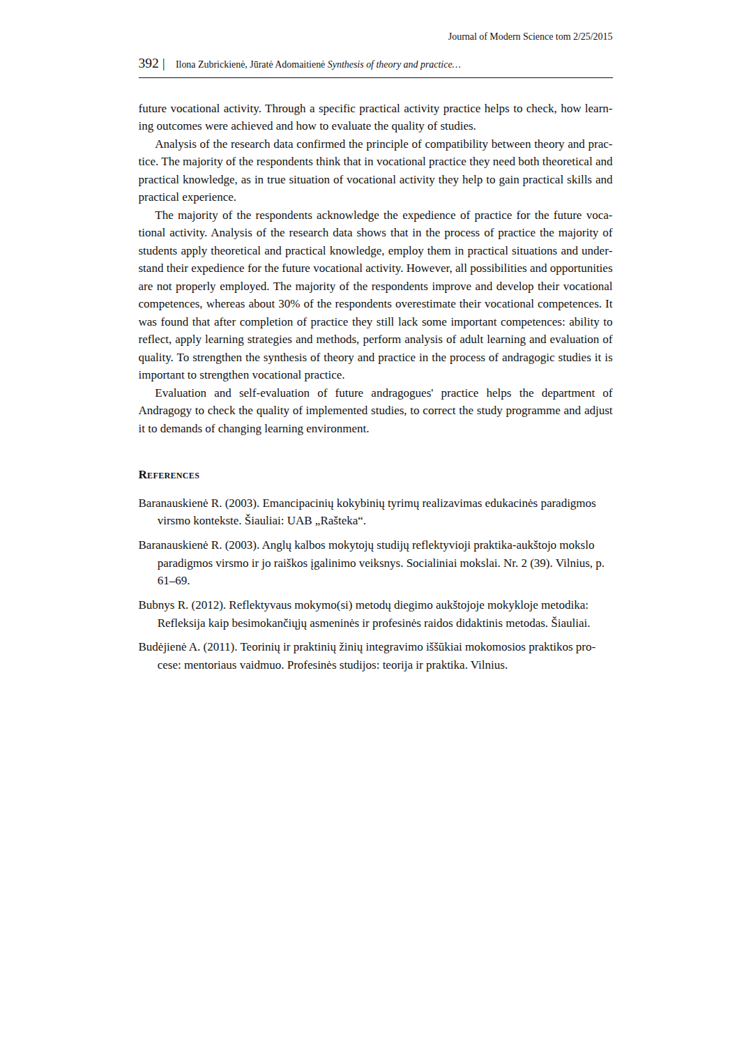Journal of Modern Science tom 2/25/2015
392 |
Ilona Zubrickienė, Jūratė Adomaitienė Synthesis of theory and practice…
future vocational activity. Through a specific practical activity practice helps to check, how learning outcomes were achieved and how to evaluate the quality of studies.
Analysis of the research data confirmed the principle of compatibility between theory and practice. The majority of the respondents think that in vocational practice they need both theoretical and practical knowledge, as in true situation of vocational activity they help to gain practical skills and practical experience.
The majority of the respondents acknowledge the expedience of practice for the future vocational activity. Analysis of the research data shows that in the process of practice the majority of students apply theoretical and practical knowledge, employ them in practical situations and understand their expedience for the future vocational activity. However, all possibilities and opportunities are not properly employed. The majority of the respondents improve and develop their vocational competences, whereas about 30% of the respondents overestimate their vocational competences. It was found that after completion of practice they still lack some important competences: ability to reflect, apply learning strategies and methods, perform analysis of adult learning and evaluation of quality. To strengthen the synthesis of theory and practice in the process of andragogic studies it is important to strengthen vocational practice.
Evaluation and self-evaluation of future andragogues' practice helps the department of Andragogy to check the quality of implemented studies, to correct the study programme and adjust it to demands of changing learning environment.
References
Baranauskienė R. (2003). Emancipacinių kokybinių tyrimų realizavimas edukacinės paradigmos virsmo kontekste. Šiauliai: UAB „Rašteka“.
Baranauskienė R. (2003). Anglų kalbos mokytojų studijų reflektyvioji praktika-aukštojo mokslo paradigmos virsmo ir jo raiškos įgalinimo veiksnys. Socialiniai mokslai. Nr. 2 (39). Vilnius, p. 61–69.
Bubnys R. (2012). Reflektyvaus mokymo(si) metodų diegimo aukštojoje mokykloje metodika: Refleksija kaip besimokančiųjų asmeninės ir profesinės raidos didaktinis metodas. Šiauliai.
Budėjienė A. (2011). Teorinių ir praktinių žinių integravimo iššūkiai mokomosios praktikos procese: mentoriaus vaidmuo. Profesinės studijos: teorija ir praktika. Vilnius.